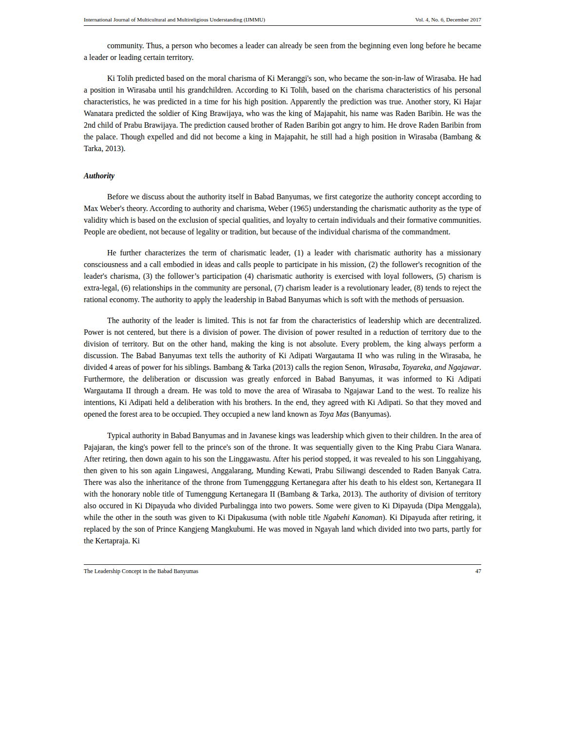International Journal of Multicultural and Multireligious Understanding (IJMMU)
Vol. 4, No. 6, December 2017
community. Thus, a person who becomes a leader can already be seen from the beginning even long before he became a leader or leading certain territory.
Ki Tolih predicted based on the moral charisma of Ki Meranggi's son, who became the son-in-law of Wirasaba. He had a position in Wirasaba until his grandchildren. According to Ki Tolih, based on the charisma characteristics of his personal characteristics, he was predicted in a time for his high position. Apparently the prediction was true. Another story, Ki Hajar Wanatara predicted the soldier of King Brawijaya, who was the king of Majapahit, his name was Raden Baribin. He was the 2nd child of Prabu Brawijaya. The prediction caused brother of Raden Baribin got angry to him. He drove Raden Baribin from the palace. Though expelled and did not become a king in Majapahit, he still had a high position in Wirasaba (Bambang & Tarka, 2013).
Authority
Before we discuss about the authority itself in Babad Banyumas, we first categorize the authority concept according to Max Weber's theory. According to authority and charisma, Weber (1965) understanding the charismatic authority as the type of validity which is based on the exclusion of special qualities, and loyalty to certain individuals and their formative communities. People are obedient, not because of legality or tradition, but because of the individual charisma of the commandment.
He further characterizes the term of charismatic leader, (1) a leader with charismatic authority has a missionary consciousness and a call embodied in ideas and calls people to participate in his mission, (2) the follower's recognition of the leader's charisma, (3) the follower’s participation (4) charismatic authority is exercised with loyal followers, (5) charism is extra-legal, (6) relationships in the community are personal, (7) charism leader is a revolutionary leader, (8) tends to reject the rational economy. The authority to apply the leadership in Babad Banyumas which is soft with the methods of persuasion.
The authority of the leader is limited. This is not far from the characteristics of leadership which are decentralized. Power is not centered, but there is a division of power. The division of power resulted in a reduction of territory due to the division of territory. But on the other hand, making the king is not absolute. Every problem, the king always perform a discussion. The Babad Banyumas text tells the authority of Ki Adipati Wargautama II who was ruling in the Wirasaba, he divided 4 areas of power for his siblings. Bambang & Tarka (2013) calls the region Senon, Wirasaba, Toyareka, and Ngajawar. Furthermore, the deliberation or discussion was greatly enforced in Babad Banyumas, it was informed to Ki Adipati Wargautama II through a dream. He was told to move the area of Wirasaba to Ngajawar Land to the west. To realize his intentions, Ki Adipati held a deliberation with his brothers. In the end, they agreed with Ki Adipati. So that they moved and opened the forest area to be occupied. They occupied a new land known as Toya Mas (Banyumas).
Typical authority in Babad Banyumas and in Javanese kings was leadership which given to their children. In the area of Pajajaran, the king's power fell to the prince's son of the throne. It was sequentially given to the King Prabu Ciara Wanara. After retiring, then down again to his son the Linggawastu. After his period stopped, it was revealed to his son Linggahiyang, then given to his son again Lingawesi, Anggalarang, Munding Kewati, Prabu Siliwangi descended to Raden Banyak Catra. There was also the inheritance of the throne from Tumengggung Kertanegara after his death to his eldest son, Kertanegara II with the honorary noble title of Tumenggung Kertanegara II (Bambang & Tarka, 2013). The authority of division of territory also occured in Ki Dipayuda who divided Purbalingga into two powers. Some were given to Ki Dipayuda (Dipa Menggala), while the other in the south was given to Ki Dipakusuma (with noble title Ngabehi Kanoman). Ki Dipayuda after retiring, it replaced by the son of Prince Kangjeng Mangkubumi. He was moved in Ngayah land which divided into two parts, partly for the Kertapraja. Ki
The Leadership Concept in the Babad Banyumas
47